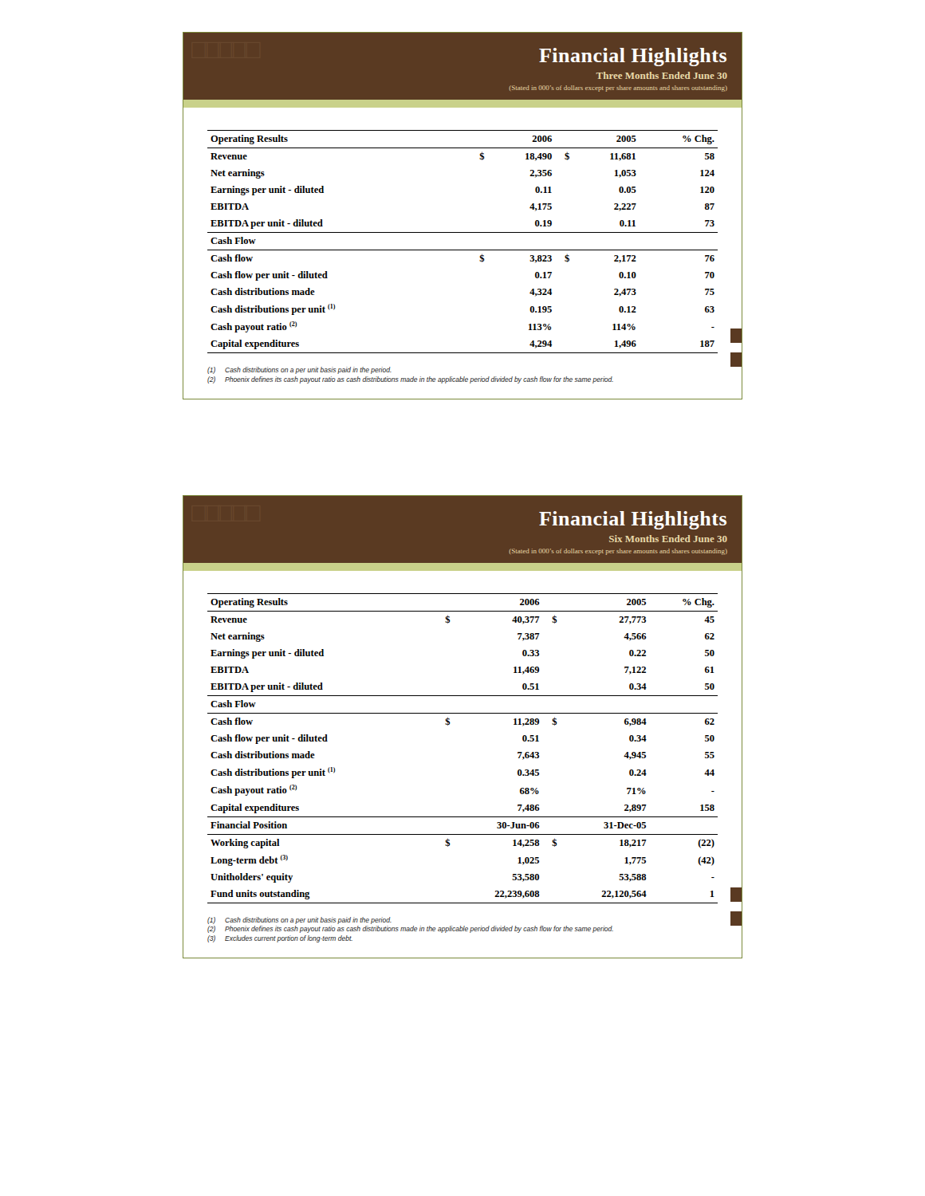□□□□□
Financial Highlights
Three Months Ended June 30
(Stated in 000’s of dollars except per share amounts and shares outstanding)
| Operating Results | 2006 | 2005 | % Chg. |
| --- | --- | --- | --- |
| Revenue | $ | 18,490 | $ | 11,681 | 58 |
| Net earnings | | 2,356 | | 1,053 | 124 |
| Earnings per unit - diluted | | 0.11 | | 0.05 | 120 |
| EBITDA | | 4,175 | | 2,227 | 87 |
| EBITDA per unit - diluted | | 0.19 | | 0.11 | 73 |
| Cash Flow |
| Cash flow | $ | 3,823 | $ | 2,172 | 76 |
| Cash flow per unit - diluted | | 0.17 | | 0.10 | 70 |
| Cash distributions made | | 4,324 | | 2,473 | 75 |
| Cash distributions per unit (1) | | 0.195 | | 0.12 | 63 |
| Cash payout ratio (2) | | 113% | | 114% | - |
| Capital expenditures | | 4,294 | | 1,496 | 187 |
(1) Cash distributions on a per unit basis paid in the period.
(2) Phoenix defines its cash payout ratio as cash distributions made in the applicable period divided by cash flow for the same period.
□□□□□
Financial Highlights
Six Months Ended June 30
(Stated in 000’s of dollars except per share amounts and shares outstanding)
| Operating Results | 2006 | 2005 | % Chg. |
| --- | --- | --- | --- |
| Revenue | $ | 40,377 | $ | 27,773 | 45 |
| Net earnings | | 7,387 | | 4,566 | 62 |
| Earnings per unit - diluted | | 0.33 | | 0.22 | 50 |
| EBITDA | | 11,469 | | 7,122 | 61 |
| EBITDA per unit - diluted | | 0.51 | | 0.34 | 50 |
| Cash Flow |
| Cash flow | $ | 11,289 | $ | 6,984 | 62 |
| Cash flow per unit - diluted | | 0.51 | | 0.34 | 50 |
| Cash distributions made | | 7,643 | | 4,945 | 55 |
| Cash distributions per unit (1) | | 0.345 | | 0.24 | 44 |
| Cash payout ratio (2) | | 68% | | 71% | - |
| Capital expenditures | | 7,486 | | 2,897 | 158 |
| Financial Position | 30-Jun-06 | 31-Dec-05 | |
| Working capital | $ | 14,258 | $ | 18,217 | (22) |
| Long-term debt (3) | | 1,025 | | 1,775 | (42) |
| Unitholders' equity | | 53,580 | | 53,588 | - |
| Fund units outstanding | | 22,239,608 | | 22,120,564 | 1 |
(1) Cash distributions on a per unit basis paid in the period.
(2) Phoenix defines its cash payout ratio as cash distributions made in the applicable period divided by cash flow for the same period.
(3) Excludes current portion of long-term debt.